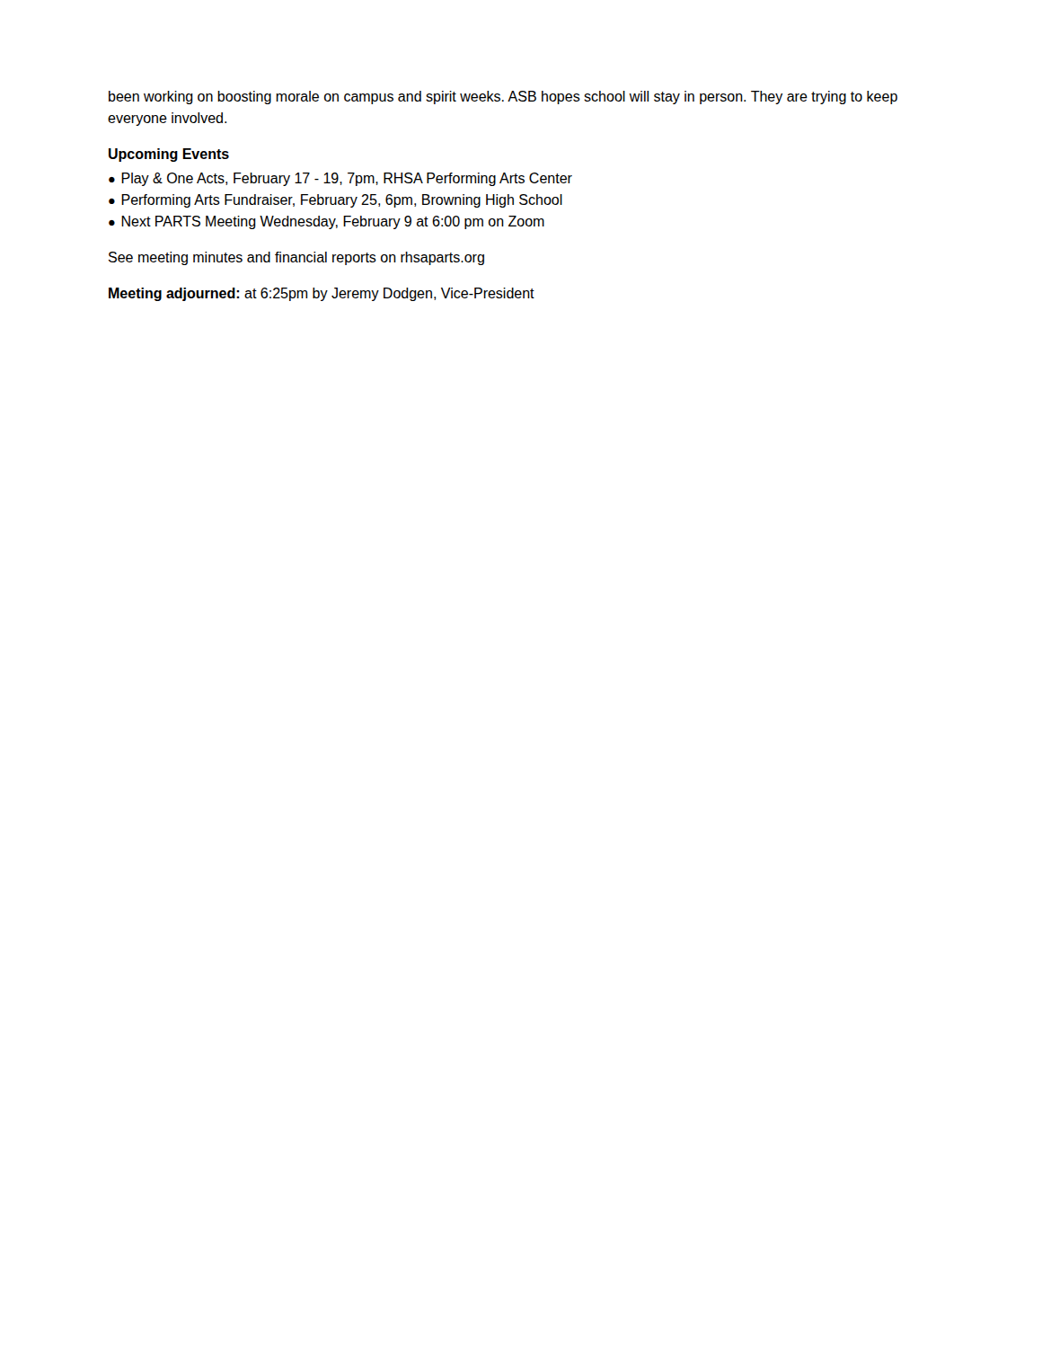been working on boosting morale on campus and spirit weeks. ASB hopes school will stay in person. They are trying to keep everyone involved.
Upcoming Events
Play & One Acts, February 17 - 19, 7pm, RHSA Performing Arts Center
Performing Arts Fundraiser, February 25, 6pm, Browning High School
Next PARTS Meeting Wednesday, February 9 at 6:00 pm on Zoom
See meeting minutes and financial reports on rhsaparts.org
Meeting adjourned: at 6:25pm by Jeremy Dodgen, Vice-President